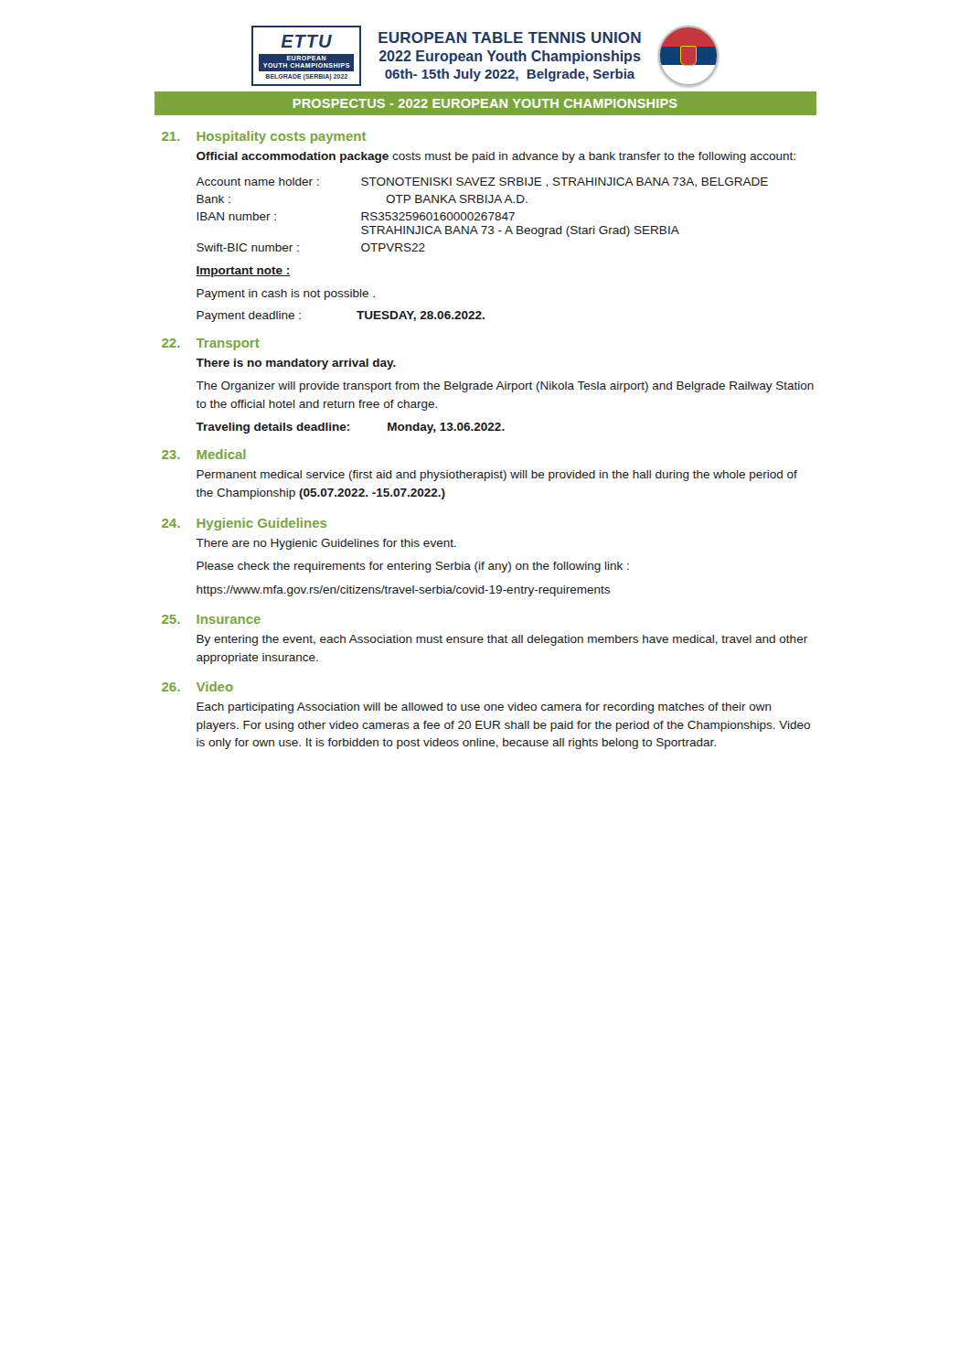ETTU
EUROPEAN
YOUTH CHAMPIONSHIPS
BELGRADE (SERBIA) 2022
EUROPEAN TABLE TENNIS UNION
2022 European Youth Championships
06th- 15th July 2022, Belgrade, Serbia
PROSPECTUS - 2022 EUROPEAN YOUTH CHAMPIONSHIPS
Hospitality costs payment
Official accommodation package costs must be paid in advance by a bank transfer to the following account:
| Account name holder : | STONOTENISKI SAVEZ SRBIJE , STRAHINJICA BANA 73A, BELGRADE |
| Bank : | OTP BANKA SRBIJA A.D. |
| IBAN number : | RS35325960160000267847 STRAHINJICA BANA 73 - A Beograd (Stari Grad) SERBIA |
| Swift-BIC number : | OTPVRS22 |
Important note :
Payment in cash is not possible .
Payment deadline :TUESDAY, 28.06.2022.
Transport
There is no mandatory arrival day.
The Organizer will provide transport from the Belgrade Airport (Nikola Tesla airport) and Belgrade Railway Station to the official hotel and return free of charge.
Traveling details deadline: Monday, 13.06.2022.
Medical
Permanent medical service (first aid and physiotherapist) will be provided in the hall during the whole period of the Championship (05.07.2022. -15.07.2022.)
Hygienic Guidelines
There are no Hygienic Guidelines for this event.
Please check the requirements for entering Serbia (if any) on the following link :
https://www.mfa.gov.rs/en/citizens/travel-serbia/covid-19-entry-requirements
Insurance
By entering the event, each Association must ensure that all delegation members have medical, travel and other appropriate insurance.
Video
Each participating Association will be allowed to use one video camera for recording matches of their own players. For using other video cameras a fee of 20 EUR shall be paid for the period of the Championships. Video is only for own use. It is forbidden to post videos online, because all rights belong to Sportradar.